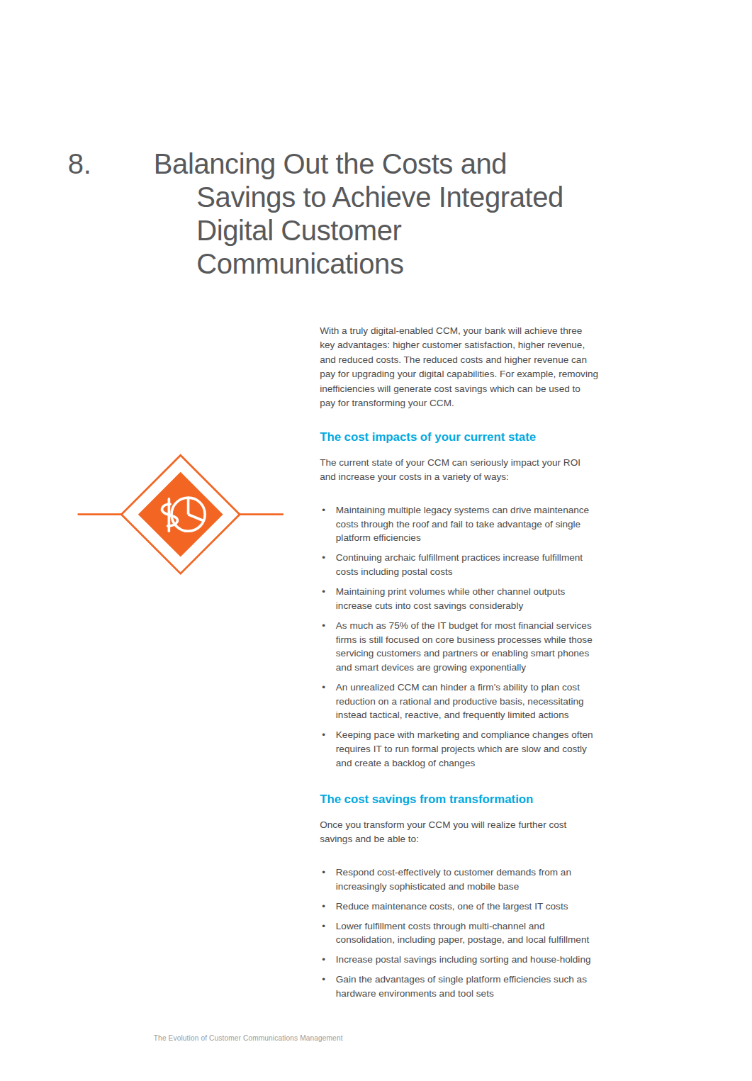8. Balancing Out the Costs and Savings to Achieve Integrated Digital Customer Communications
With a truly digital-enabled CCM, your bank will achieve three key advantages: higher customer satisfaction, higher revenue, and reduced costs. The reduced costs and higher revenue can pay for upgrading your digital capabilities. For example, removing inefficiencies will generate cost savings which can be used to pay for transforming your CCM.
The cost impacts of your current state
The current state of your CCM can seriously impact your ROI and increase your costs in a variety of ways:
Maintaining multiple legacy systems can drive maintenance costs through the roof and fail to take advantage of single platform efficiencies
Continuing archaic fulfillment practices increase fulfillment costs including postal costs
Maintaining print volumes while other channel outputs increase cuts into cost savings considerably
As much as 75% of the IT budget for most financial services firms is still focused on core business processes while those servicing customers and partners or enabling smart phones and smart devices are growing exponentially
An unrealized CCM can hinder a firm's ability to plan cost reduction on a rational and productive basis, necessitating instead tactical, reactive, and frequently limited actions
Keeping pace with marketing and compliance changes often requires IT to run formal projects which are slow and costly and create a backlog of changes
The cost savings from transformation
Once you transform your CCM you will realize further cost savings and be able to:
Respond cost-effectively to customer demands from an increasingly sophisticated and mobile base
Reduce maintenance costs, one of the largest IT costs
Lower fulfillment costs through multi-channel and consolidation, including paper, postage, and local fulfillment
Increase postal savings including sorting and house-holding
Gain the advantages of single platform efficiencies such as hardware environments and tool sets
The Evolution of Customer Communications Management